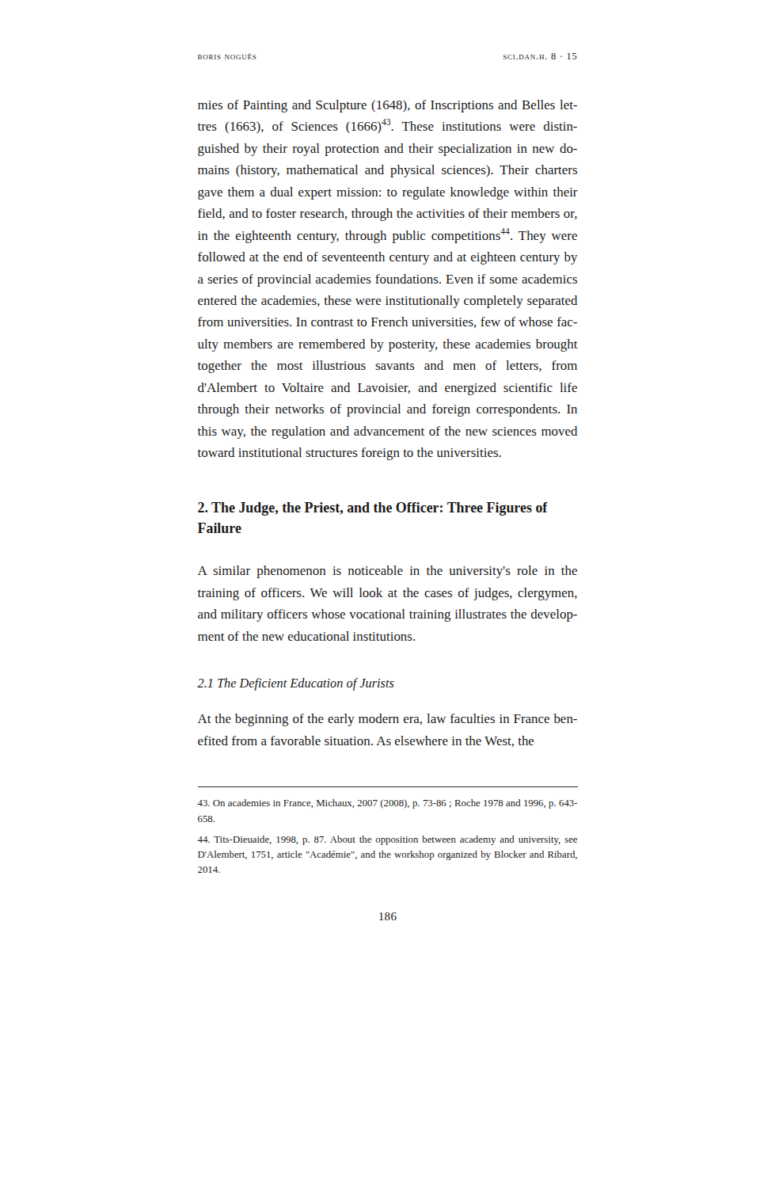Boris Noguès Sci.Dan.H. 8 · 15
mies of Painting and Sculpture (1648), of Inscriptions and Belles lettres (1663), of Sciences (1666)43. These institutions were distinguished by their royal protection and their specialization in new domains (history, mathematical and physical sciences). Their charters gave them a dual expert mission: to regulate knowledge within their field, and to foster research, through the activities of their members or, in the eighteenth century, through public competitions44. They were followed at the end of seventeenth century and at eighteen century by a series of provincial academies foundations. Even if some academics entered the academies, these were institutionally completely separated from universities. In contrast to French universities, few of whose faculty members are remembered by posterity, these academies brought together the most illustrious savants and men of letters, from d'Alembert to Voltaire and Lavoisier, and energized scientific life through their networks of provincial and foreign correspondents. In this way, the regulation and advancement of the new sciences moved toward institutional structures foreign to the universities.
2. The Judge, the Priest, and the Officer: Three Figures of Failure
A similar phenomenon is noticeable in the university's role in the training of officers. We will look at the cases of judges, clergymen, and military officers whose vocational training illustrates the development of the new educational institutions.
2.1 The Deficient Education of Jurists
At the beginning of the early modern era, law faculties in France benefited from a favorable situation. As elsewhere in the West, the
43. On academies in France, Michaux, 2007 (2008), p. 73-86 ; Roche 1978 and 1996, p. 643-658.
44. Tits-Dieuaide, 1998, p. 87. About the opposition between academy and university, see D'Alembert, 1751, article "Académie", and the workshop organized by Blocker and Ribard, 2014.
186